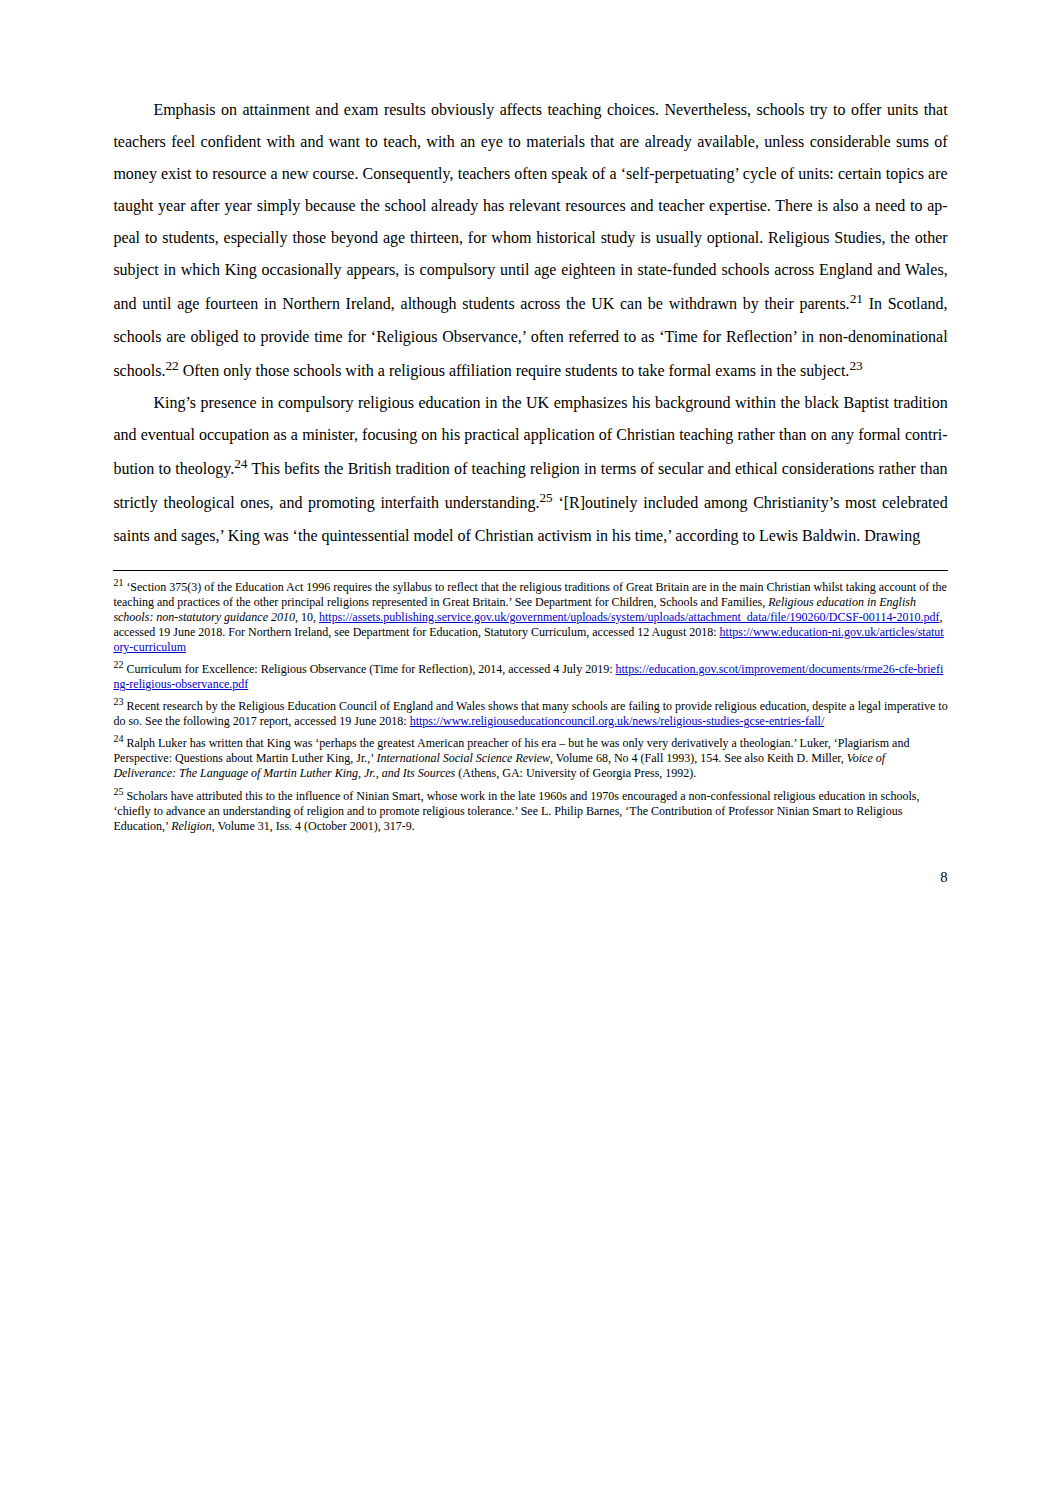Emphasis on attainment and exam results obviously affects teaching choices. Nevertheless, schools try to offer units that teachers feel confident with and want to teach, with an eye to materials that are already available, unless considerable sums of money exist to resource a new course. Consequently, teachers often speak of a ‘self-perpetuating’ cycle of units: certain topics are taught year after year simply because the school already has relevant resources and teacher expertise. There is also a need to appeal to students, especially those beyond age thirteen, for whom historical study is usually optional. Religious Studies, the other subject in which King occasionally appears, is compulsory until age eighteen in state-funded schools across England and Wales, and until age fourteen in Northern Ireland, although students across the UK can be withdrawn by their parents.21 In Scotland, schools are obliged to provide time for ‘Religious Observance,’ often referred to as ‘Time for Reflection’ in non-denominational schools.22 Often only those schools with a religious affiliation require students to take formal exams in the subject.23
King’s presence in compulsory religious education in the UK emphasizes his background within the black Baptist tradition and eventual occupation as a minister, focusing on his practical application of Christian teaching rather than on any formal contribution to theology.24 This befits the British tradition of teaching religion in terms of secular and ethical considerations rather than strictly theological ones, and promoting interfaith understanding.25 ‘[R]outinely included among Christianity’s most celebrated saints and sages,’ King was ‘the quintessential model of Christian activism in his time,’ according to Lewis Baldwin. Drawing
21 ‘Section 375(3) of the Education Act 1996 requires the syllabus to reflect that the religious traditions of Great Britain are in the main Christian whilst taking account of the teaching and practices of the other principal religions represented in Great Britain.’ See Department for Children, Schools and Families, Religious education in English schools: non-statutory guidance 2010, 10, https://assets.publishing.service.gov.uk/government/uploads/system/uploads/attachment_data/file/190260/DCSF-00114-2010.pdf, accessed 19 June 2018. For Northern Ireland, see Department for Education, Statutory Curriculum, accessed 12 August 2018: https://www.education-ni.gov.uk/articles/statutory-curriculum
22 Curriculum for Excellence: Religious Observance (Time for Reflection), 2014, accessed 4 July 2019: https://education.gov.scot/improvement/documents/rme26-cfe-briefing-religious-observance.pdf
23 Recent research by the Religious Education Council of England and Wales shows that many schools are failing to provide religious education, despite a legal imperative to do so. See the following 2017 report, accessed 19 June 2018: https://www.religiouseducationcouncil.org.uk/news/religious-studies-gcse-entries-fall/
24 Ralph Luker has written that King was ‘perhaps the greatest American preacher of his era – but he was only very derivatively a theologian.’ Luker, ‘Plagiarism and Perspective: Questions about Martin Luther King, Jr.,’ International Social Science Review, Volume 68, No 4 (Fall 1993), 154. See also Keith D. Miller, Voice of Deliverance: The Language of Martin Luther King, Jr., and Its Sources (Athens, GA: University of Georgia Press, 1992).
25 Scholars have attributed this to the influence of Ninian Smart, whose work in the late 1960s and 1970s encouraged a non-confessional religious education in schools, ‘chiefly to advance an understanding of religion and to promote religious tolerance.’ See L. Philip Barnes, ‘The Contribution of Professor Ninian Smart to Religious Education,’ Religion, Volume 31, Iss. 4 (October 2001), 317-9.
8